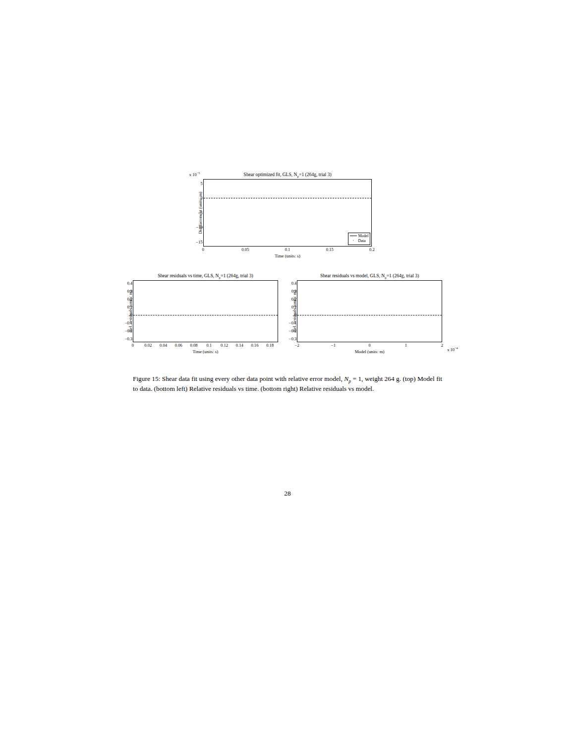Shear optimized fit, GLS, Np=1 (264g, trial 3)
x 10−5
Displacement (units: m)
5 0 −5 −10 −15
Model
·Data
0 0.05 0.1 0.15 0.2
Time (units: s)
Shear residuals vs time, GLS, Np=1 (264g, trial 3)
Rel. residuals (units: m)
0.4 0.3 0.2 0.1 0 −0.1 −0.2 −0.3
0 0.02 0.04 0.06 0.08 0.1 0.12 0.14 0.16 0.18
Time (units: s)
Shear residuals vs model, GLS, Np=1 (264g, trial 3)
Rel. residuals (units: m)
0.4 0.3 0.2 0.1 0 −0.1 −0.2 −0.3
x 10−4
−2 −1 0 1 2
Model (units: m)
Figure 15: Shear data fit using every other data point with relative error model, Np = 1, weight 264 g. (top) Model fit to data. (bottom left) Relative residuals vs time. (bottom right) Relative residuals vs model.
28